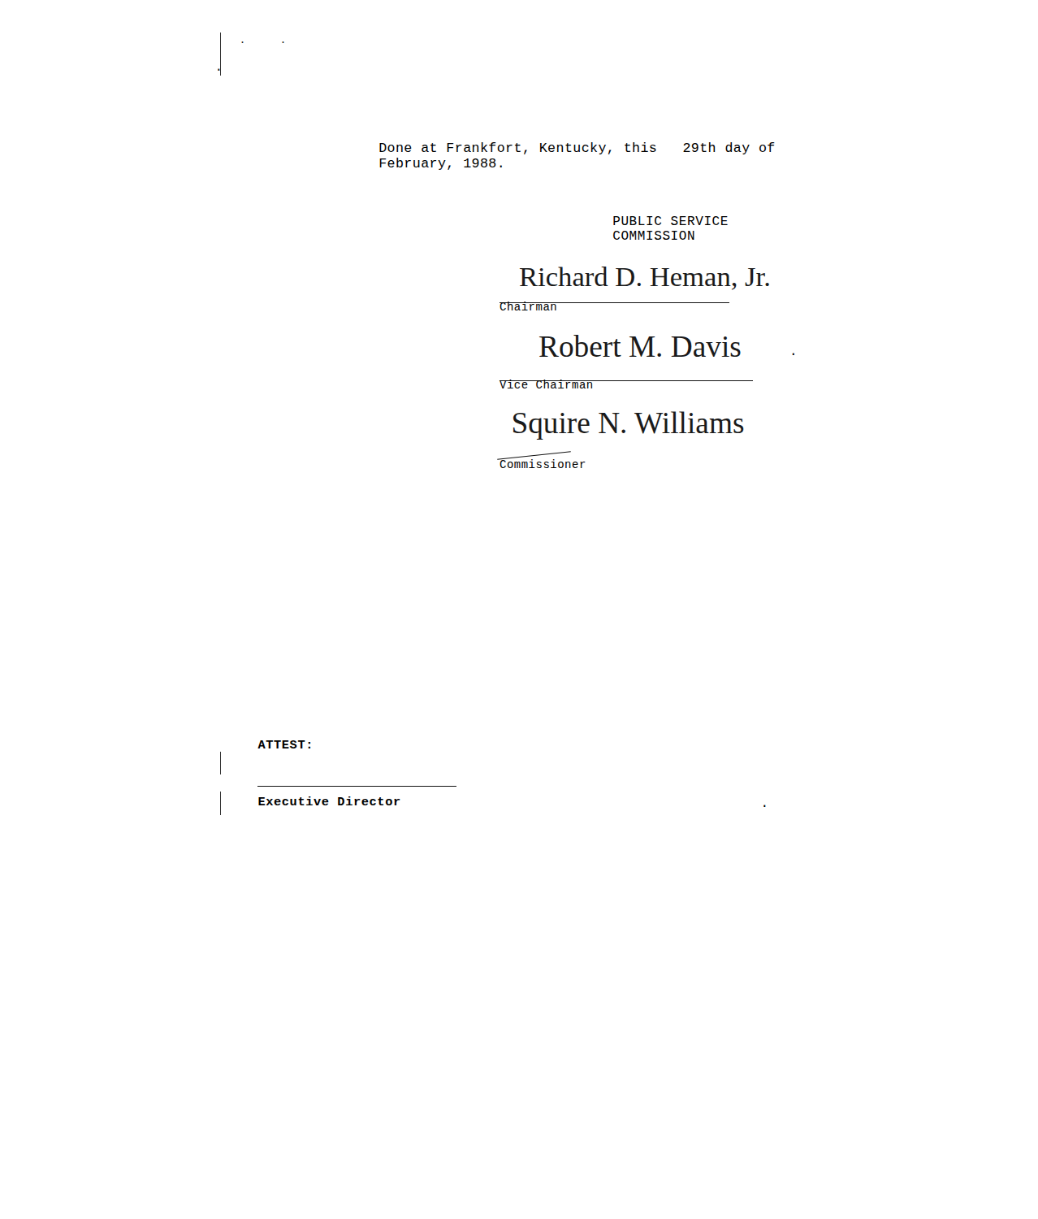. .
.
Done at Frankfort, Kentucky, this 29th day of February, 1988.
PUBLIC SERVICE COMMISSION
Richard D. Heman, Jr. Chairman
Robert M. Davis . Vice Chairman
Squire N. Williams Commissioner
ATTEST:
Executive Director
.